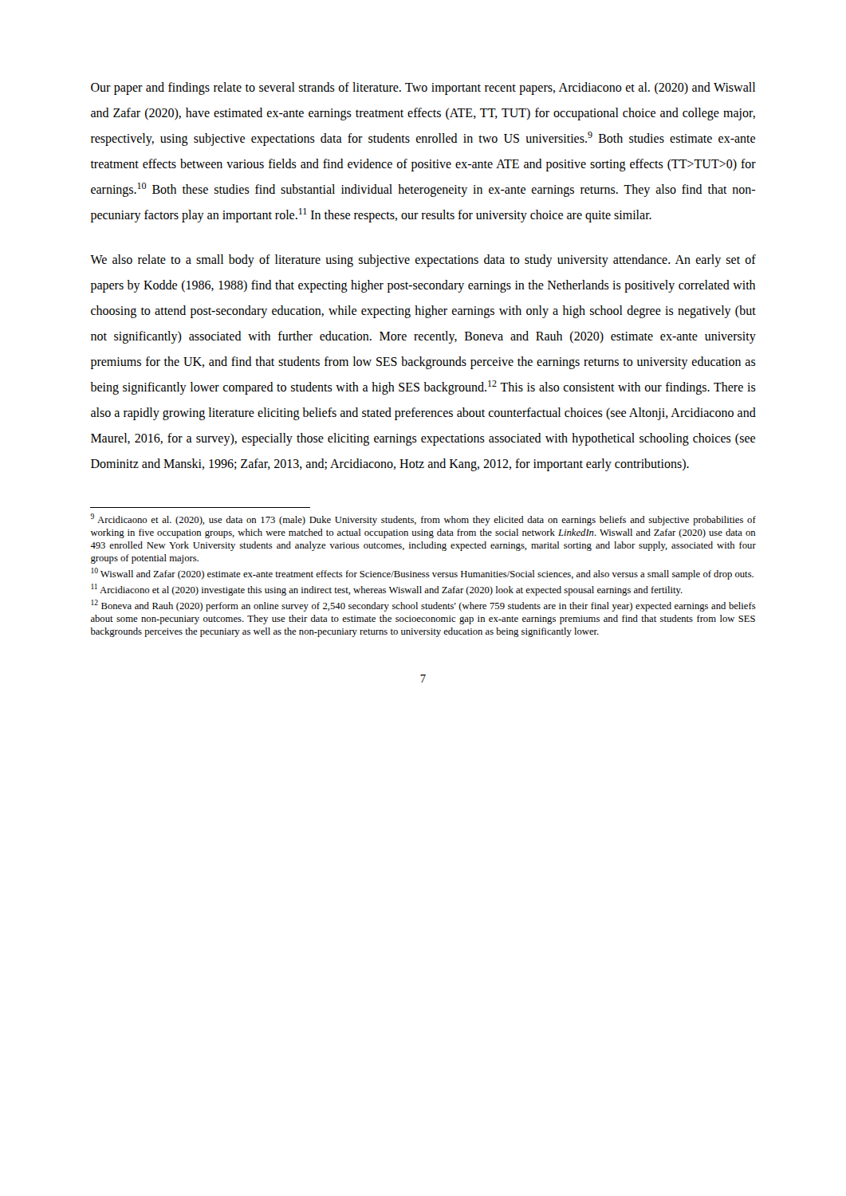Our paper and findings relate to several strands of literature. Two important recent papers, Arcidiacono et al. (2020) and Wiswall and Zafar (2020), have estimated ex-ante earnings treatment effects (ATE, TT, TUT) for occupational choice and college major, respectively, using subjective expectations data for students enrolled in two US universities.9 Both studies estimate ex-ante treatment effects between various fields and find evidence of positive ex-ante ATE and positive sorting effects (TT>TUT>0) for earnings.10 Both these studies find substantial individual heterogeneity in ex-ante earnings returns. They also find that non-pecuniary factors play an important role.11 In these respects, our results for university choice are quite similar.
We also relate to a small body of literature using subjective expectations data to study university attendance. An early set of papers by Kodde (1986, 1988) find that expecting higher post-secondary earnings in the Netherlands is positively correlated with choosing to attend post-secondary education, while expecting higher earnings with only a high school degree is negatively (but not significantly) associated with further education. More recently, Boneva and Rauh (2020) estimate ex-ante university premiums for the UK, and find that students from low SES backgrounds perceive the earnings returns to university education as being significantly lower compared to students with a high SES background.12 This is also consistent with our findings. There is also a rapidly growing literature eliciting beliefs and stated preferences about counterfactual choices (see Altonji, Arcidiacono and Maurel, 2016, for a survey), especially those eliciting earnings expectations associated with hypothetical schooling choices (see Dominitz and Manski, 1996; Zafar, 2013, and; Arcidiacono, Hotz and Kang, 2012, for important early contributions).
9 Arcidicaono et al. (2020), use data on 173 (male) Duke University students, from whom they elicited data on earnings beliefs and subjective probabilities of working in five occupation groups, which were matched to actual occupation using data from the social network LinkedIn. Wiswall and Zafar (2020) use data on 493 enrolled New York University students and analyze various outcomes, including expected earnings, marital sorting and labor supply, associated with four groups of potential majors.
10 Wiswall and Zafar (2020) estimate ex-ante treatment effects for Science/Business versus Humanities/Social sciences, and also versus a small sample of drop outs.
11 Arcidiacono et al (2020) investigate this using an indirect test, whereas Wiswall and Zafar (2020) look at expected spousal earnings and fertility.
12 Boneva and Rauh (2020) perform an online survey of 2,540 secondary school students' (where 759 students are in their final year) expected earnings and beliefs about some non-pecuniary outcomes. They use their data to estimate the socioeconomic gap in ex-ante earnings premiums and find that students from low SES backgrounds perceives the pecuniary as well as the non-pecuniary returns to university education as being significantly lower.
7